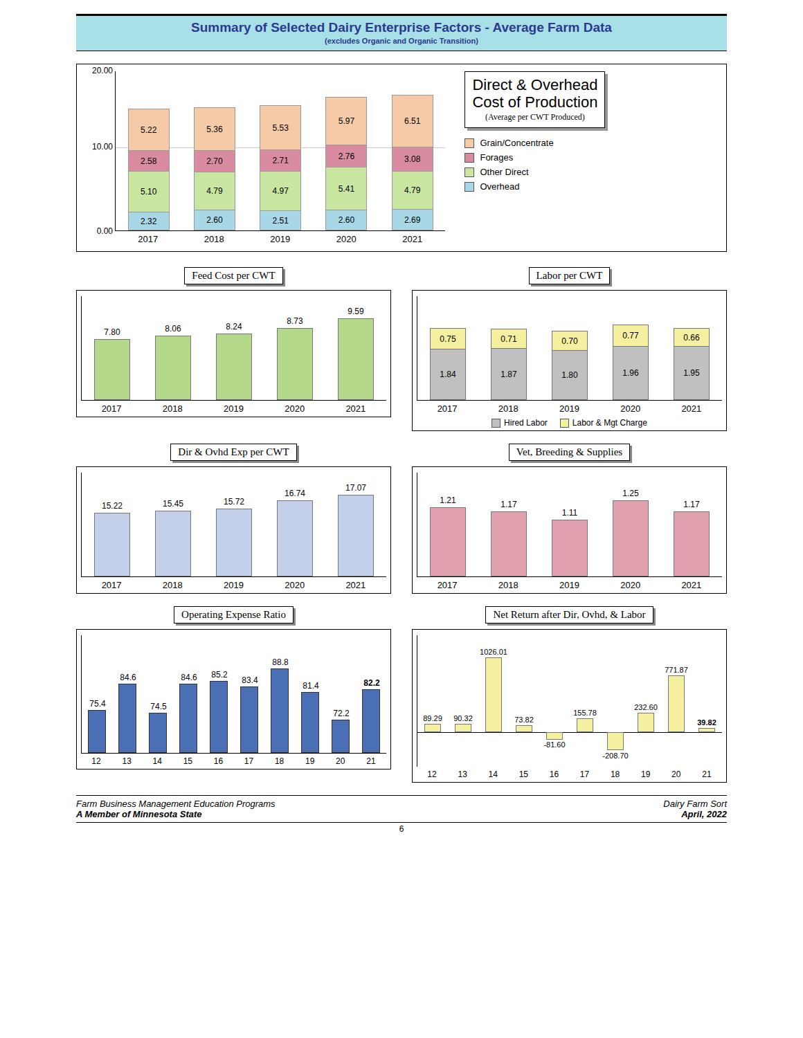Summary of Selected Dairy Enterprise Factors - Average Farm Data
(excludes Organic and Organic Transition)
20.00
10.00
0.00
5.22
2.58
5.10
2.32
5.36
2.70
4.79
2.60
5.53
2.71
4.97
2.51
5.97
2.76
5.41
2.60
6.51
3.08
4.79
2.69
20172018201920202021
Direct & Overhead
Cost of Production (Average per CWT Produced)
Grain/Concentrate
Forages
Other Direct
Overhead
Feed Cost per CWT
7.80
8.06
8.24
8.73
9.59
20172018201920202021
Labor per CWT
0.75
1.84
0.71
1.87
0.70
1.80
0.77
1.96
0.66
1.95
20172018201920202021
Hired Labor Labor & Mgt Charge
Dir & Ovhd Exp per CWT
15.22
15.45
15.72
16.74
17.07
20172018201920202021
Vet, Breeding & Supplies
1.21
1.17
1.11
1.25
1.17
20172018201920202021
Operating Expense Ratio
75.4
84.6
74.5
84.6
85.2
83.4
88.8
81.4
72.2
82.2
1213141516 1718192021
Net Return after Dir, Ovhd, & Labor
89.29
90.32
1026.01
73.82
-81.60
155.78
-208.70
232.60
771.87
39.82
1213141516 1718192021
Farm Business Management Education Programs
A Member of Minnesota State
Dairy Farm Sort
April, 2022
6